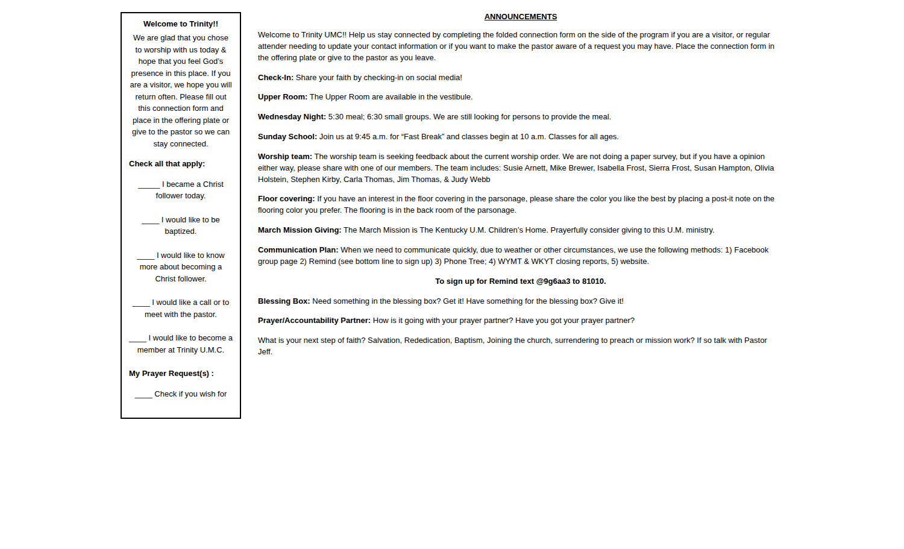Welcome to Trinity!!
We are glad that you chose to worship with us today & hope that you feel God’s presence in this place. If you are a visitor, we hope you will return often. Please fill out this connection form and place in the offering plate or give to the pastor so we can stay connected.
Check all that apply:
_____ I became a Christ follower today.
____ I would like to be baptized.
____ I would like to know more about becoming a Christ follower.
____ I would like a call or to meet with the pastor.
____ I would like to become a member at Trinity U.M.C.
My Prayer Request(s) :
____ Check if you wish for
ANNOUNCEMENTS
Welcome to Trinity UMC!! Help us stay connected by completing the folded connection form on the side of the program if you are a visitor, or regular attender needing to update your contact information or if you want to make the pastor aware of a request you may have. Place the connection form in the offering plate or give to the pastor as you leave.
Check-In: Share your faith by checking-in on social media!
Upper Room: The Upper Room are available in the vestibule.
Wednesday Night: 5:30 meal; 6:30 small groups. We are still looking for persons to provide the meal.
Sunday School: Join us at 9:45 a.m. for “Fast Break” and classes begin at 10 a.m. Classes for all ages.
Worship team: The worship team is seeking feedback about the current worship order. We are not doing a paper survey, but if you have a opinion either way, please share with one of our members. The team includes: Susie Arnett, Mike Brewer, Isabella Frost, Sierra Frost, Susan Hampton, Olivia Holstein, Stephen Kirby, Carla Thomas, Jim Thomas, & Judy Webb
Floor covering: If you have an interest in the floor covering in the parsonage, please share the color you like the best by placing a post-it note on the flooring color you prefer. The flooring is in the back room of the parsonage.
March Mission Giving: The March Mission is The Kentucky U.M. Children’s Home. Prayerfully consider giving to this U.M. ministry.
Communication Plan: When we need to communicate quickly, due to weather or other circumstances, we use the following methods: 1) Facebook group page 2) Remind (see bottom line to sign up) 3) Phone Tree; 4) WYMT & WKYT closing reports, 5) website.
To sign up for Remind text @9g6aa3 to 81010.
Blessing Box: Need something in the blessing box? Get it! Have something for the blessing box? Give it!
Prayer/Accountability Partner: How is it going with your prayer partner? Have you got your prayer partner?
What is your next step of faith? Salvation, Rededication, Baptism, Joining the church, surrendering to preach or mission work? If so talk with Pastor Jeff.